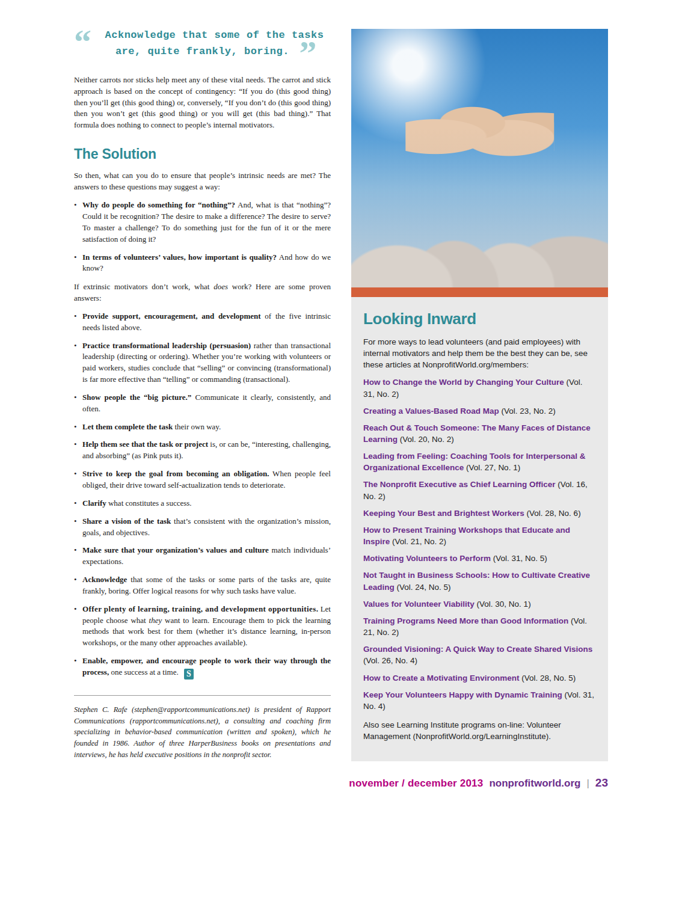“ Acknowledge that some of the tasks
are, quite frankly, boring. ”
Neither carrots nor sticks help meet any of these vital needs. The carrot and stick approach is based on the concept of contingency: “If you do (this good thing) then you’ll get (this good thing) or, conversely, “If you don’t do (this good thing) then you won’t get (this good thing) or you will get (this bad thing).” That formula does nothing to connect to people’s internal motivators.
The Solution
So then, what can you do to ensure that people’s intrinsic needs are met? The answers to these questions may suggest a way:
Why do people do something for “nothing”? And, what is that “nothing”? Could it be recognition? The desire to make a difference? The desire to serve? To master a challenge? To do something just for the fun of it or the mere satisfaction of doing it?
In terms of volunteers’ values, how important is quality? And how do we know?
If extrinsic motivators don’t work, what does work? Here are some proven answers:
Provide support, encouragement, and development of the five intrinsic needs listed above.
Practice transformational leadership (persuasion) rather than transactional leadership (directing or ordering). Whether you’re working with volunteers or paid workers, studies conclude that “selling” or convincing (transformational) is far more effective than “telling” or commanding (transactional).
Show people the “big picture.” Communicate it clearly, consistently, and often.
Let them complete the task their own way.
Help them see that the task or project is, or can be, “interesting, challenging, and absorbing” (as Pink puts it).
Strive to keep the goal from becoming an obligation. When people feel obliged, their drive toward self-actualization tends to deteriorate.
Clarify what constitutes a success.
Share a vision of the task that’s consistent with the organization’s mission, goals, and objectives.
Make sure that your organization’s values and culture match individuals’ expectations.
Acknowledge that some of the tasks or some parts of the tasks are, quite frankly, boring. Offer logical reasons for why such tasks have value.
Offer plenty of learning, training, and development opportunities. Let people choose what they want to learn. Encourage them to pick the learning methods that work best for them (whether it’s distance learning, in-person workshops, or the many other approaches available).
Enable, empower, and encourage people to work their way through the process, one success at a time. S
Stephen C. Rafe (stephen@rapportcommunications.net) is president of Rapport Communications (rapportcommunications.net), a consulting and coaching firm specializing in behavior-based communication (written and spoken), which he founded in 1986. Author of three HarperBusiness books on presentations and interviews, he has held executive positions in the nonprofit sector.
Looking Inward
For more ways to lead volunteers (and paid employees) with internal motivators and help them be the best they can be, see these articles at NonprofitWorld.org/members:
How to Change the World by Changing Your Culture (Vol. 31, No. 2)
Creating a Values-Based Road Map (Vol. 23, No. 2)
Reach Out & Touch Someone: The Many Faces of Distance Learning (Vol. 20, No. 2)
Leading from Feeling: Coaching Tools for Interpersonal & Organizational Excellence (Vol. 27, No. 1)
The Nonprofit Executive as Chief Learning Officer (Vol. 16, No. 2)
Keeping Your Best and Brightest Workers (Vol. 28, No. 6)
How to Present Training Workshops that Educate and Inspire (Vol. 21, No. 2)
Motivating Volunteers to Perform (Vol. 31, No. 5)
Not Taught in Business Schools: How to Cultivate Creative Leading (Vol. 24, No. 5)
Values for Volunteer Viability (Vol. 30, No. 1)
Training Programs Need More than Good Information (Vol. 21, No. 2)
Grounded Visioning: A Quick Way to Create Shared Visions (Vol. 26, No. 4)
How to Create a Motivating Environment (Vol. 28, No. 5)
Keep Your Volunteers Happy with Dynamic Training (Vol. 31, No. 4)
Also see Learning Institute programs on-line: Volunteer Management (NonprofitWorld.org/LearningInstitute).
november / december 2013 nonprofitworld.org | 23